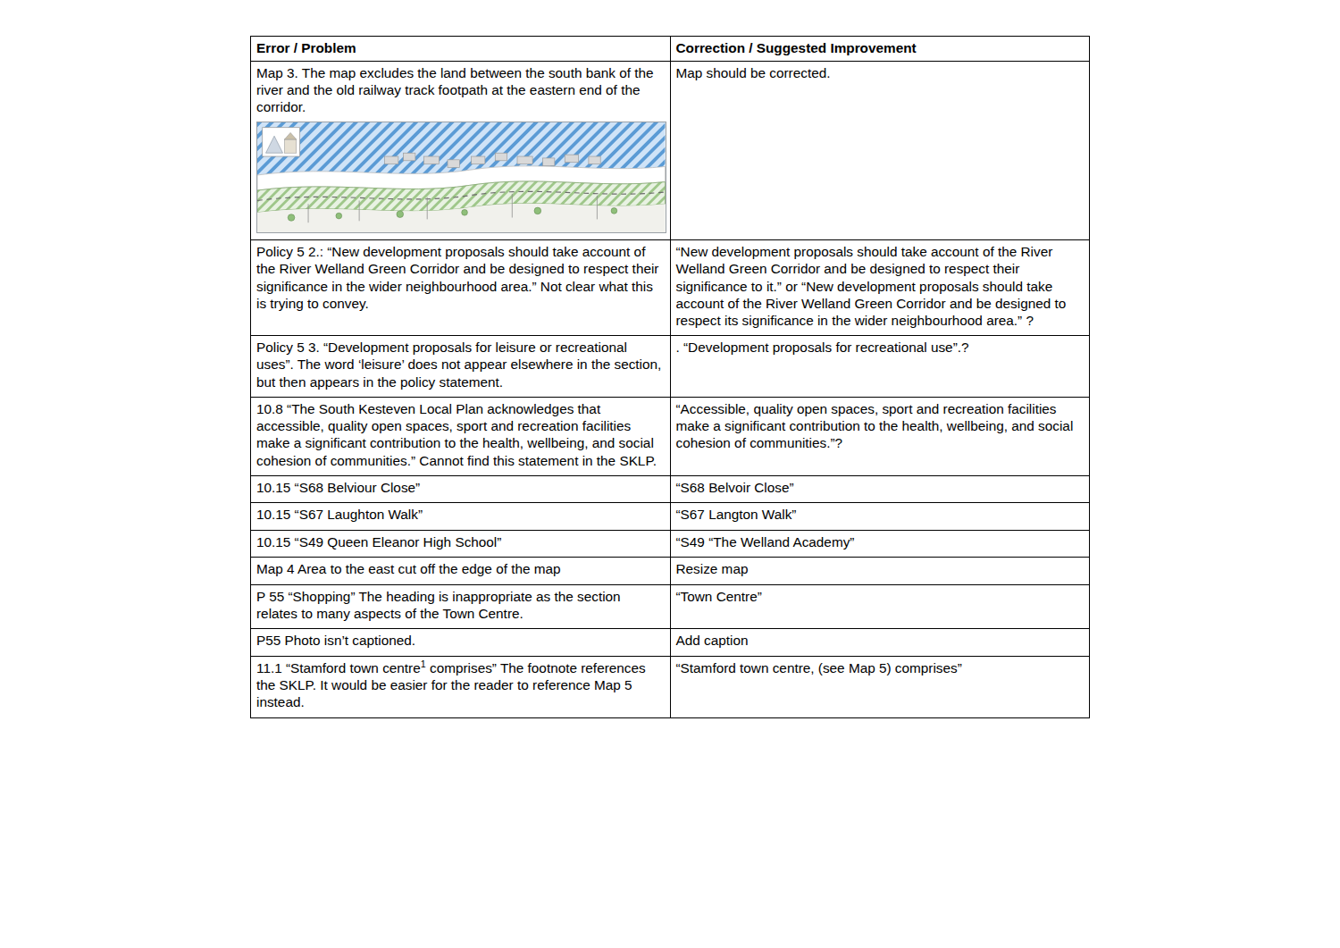| Error / Problem | Correction / Suggested Improvement |
| --- | --- |
| Map 3. The map excludes the land between the south bank of the river and the old railway track footpath at the eastern end of the corridor. | Map should be corrected. |
| Policy 5 2.: “New development proposals should take account of the River Welland Green Corridor and be designed to respect their significance in the wider neighbourhood area.” Not clear what this is trying to convey. | “New development proposals should take account of the River Welland Green Corridor and be designed to respect their significance to it.” or “New development proposals should take account of the River Welland Green Corridor and be designed to respect its significance in the wider neighbourhood area.” ? |
| Policy 5 3. “Development proposals for leisure or recreational uses”. The word ‘leisure’ does not appear elsewhere in the section, but then appears in the policy statement. | . “Development proposals for recreational use”.? |
| 10.8 “The South Kesteven Local Plan acknowledges that accessible, quality open spaces, sport and recreation facilities make a significant contribution to the health, wellbeing, and social cohesion of communities.” Cannot find this statement in the SKLP. | “Accessible, quality open spaces, sport and recreation facilities make a significant contribution to the health, wellbeing, and social cohesion of communities.”? |
| 10.15 “S68 Belviour Close” | “S68 Belvoir Close” |
| 10.15 “S67 Laughton Walk” | “S67 Langton Walk” |
| 10.15 “S49 Queen Eleanor High School” | “S49 “The Welland Academy” |
| Map 4 Area to the east cut off the edge of the map | Resize map |
| P 55 “Shopping” The heading is inappropriate as the section relates to many aspects of the Town Centre. | “Town Centre” |
| P55 Photo isn’t captioned. | Add caption |
| 11.1 “Stamford town centre 1 comprises” The footnote references the SKLP. It would be easier for the reader to reference Map 5 instead. | “Stamford town centre, (see Map 5) comprises” |